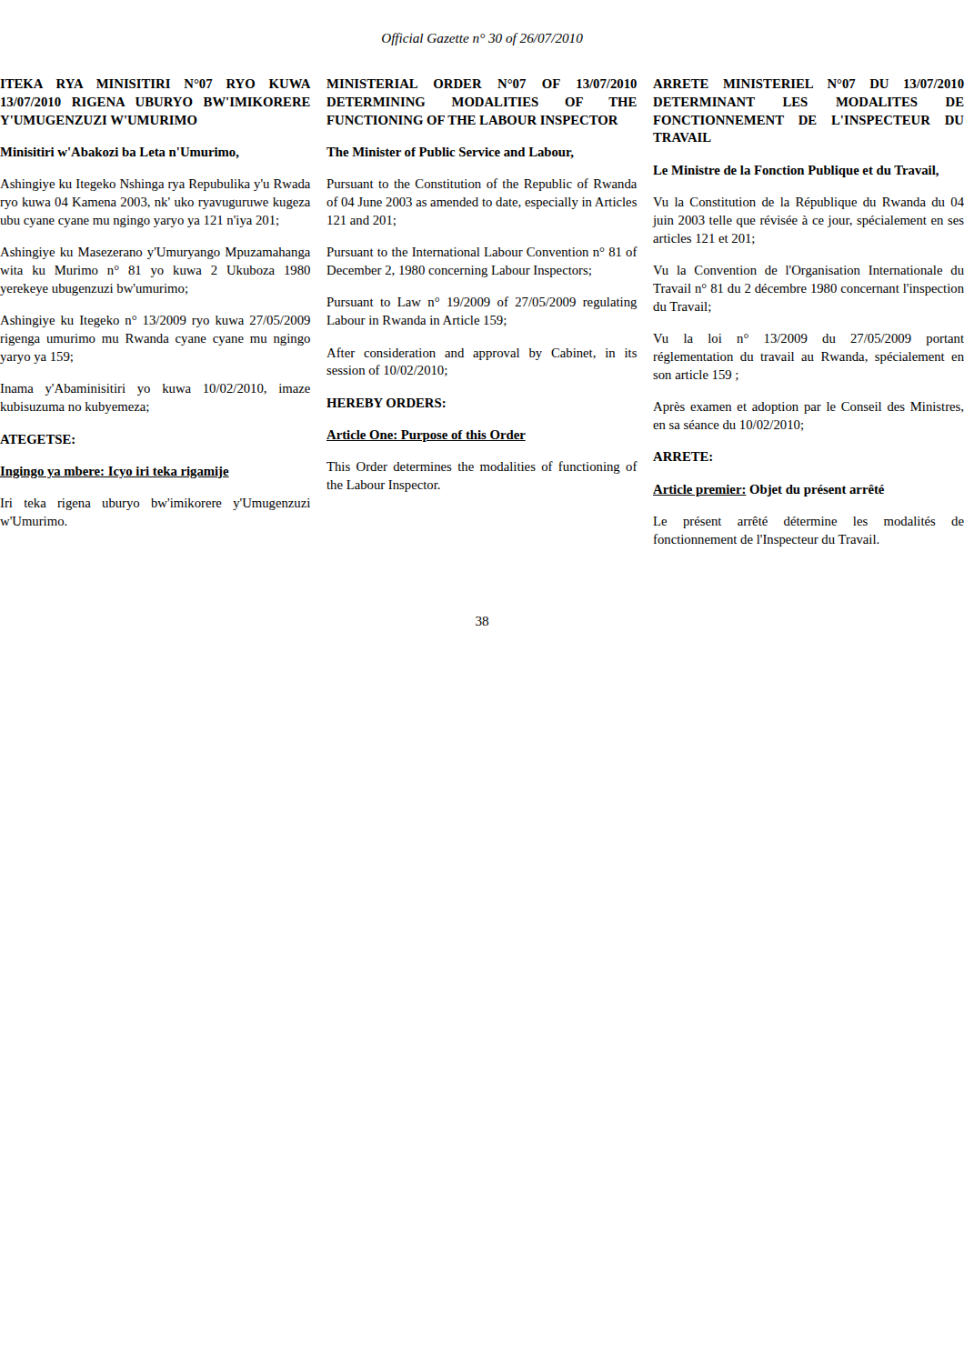Official Gazette n° 30 of 26/07/2010
| Iteka rya Minisitiri N°07 ryo kuwa 13/07/2010 rigena uburyo bw'imikorere y'umugenzuzi w'umurimo Minisitiri w'Abakozi ba Leta n'Umurimo, Ashingiye ku Itegeko Nshinga rya Repubulika y'u Rwada ryo kuwa 04 Kamena 2003, nk' uko ryavuguruwe kugeza ubu cyane cyane mu ngingo yaryo ya 121 n'iya 201; Ashingiye ku Masezerano y'Umuryango Mpuzamahanga wita ku Murimo n° 81 yo kuwa 2 Ukuboza 1980 yerekeye ubugenzuzi bw'umurimo; Ashingiye ku Itegeko n° 13/2009 ryo kuwa 27/05/2009 rigenga umurimo mu Rwanda cyane cyane mu ngingo yaryo ya 159; Inama y'Abaminisitiri yo kuwa 10/02/2010, imaze kubisuzuma no kubyemeza; ATEGETSE: Ingingo ya mbere: Icyo iri teka rigamije Iri teka rigena uburyo bw'imikorere y'Umugenzuzi w'Umurimo. | Ministerial Order N°07 of 13/07/2010 determining modalities of the functioning of the Labour Inspector The Minister of Public Service and Labour, Pursuant to the Constitution of the Republic of Rwanda of 04 June 2003 as amended to date, especially in Articles 121 and 201; Pursuant to the International Labour Convention n° 81 of December 2, 1980 concerning Labour Inspectors; Pursuant to Law n° 19/2009 of 27/05/2009 regulating Labour in Rwanda in Article 159; After consideration and approval by Cabinet, in its session of 10/02/2010; HEREBY ORDERS: Article One: Purpose of this Order This Order determines the modalities of functioning of the Labour Inspector. | Arrete Ministeriel N°07 du 13/07/2010 determinant les modalites de fonctionnement de l'inspecteur du travail Le Ministre de la Fonction Publique et du Travail, Vu la Constitution de la République du Rwanda du 04 juin 2003 telle que révisée à ce jour, spécialement en ses articles 121 et 201; Vu la Convention de l'Organisation Internationale du Travail n° 81 du 2 décembre 1980 concernant l'inspection du Travail; Vu la loi n° 13/2009 du 27/05/2009 portant réglementation du travail au Rwanda, spécialement en son article 159 ; Après examen et adoption par le Conseil des Ministres, en sa séance du 10/02/2010; ARRETE: Article premier: Objet du présent arrêté Le présent arrêté détermine les modalités de fonctionnement de l'Inspecteur du Travail. |
38